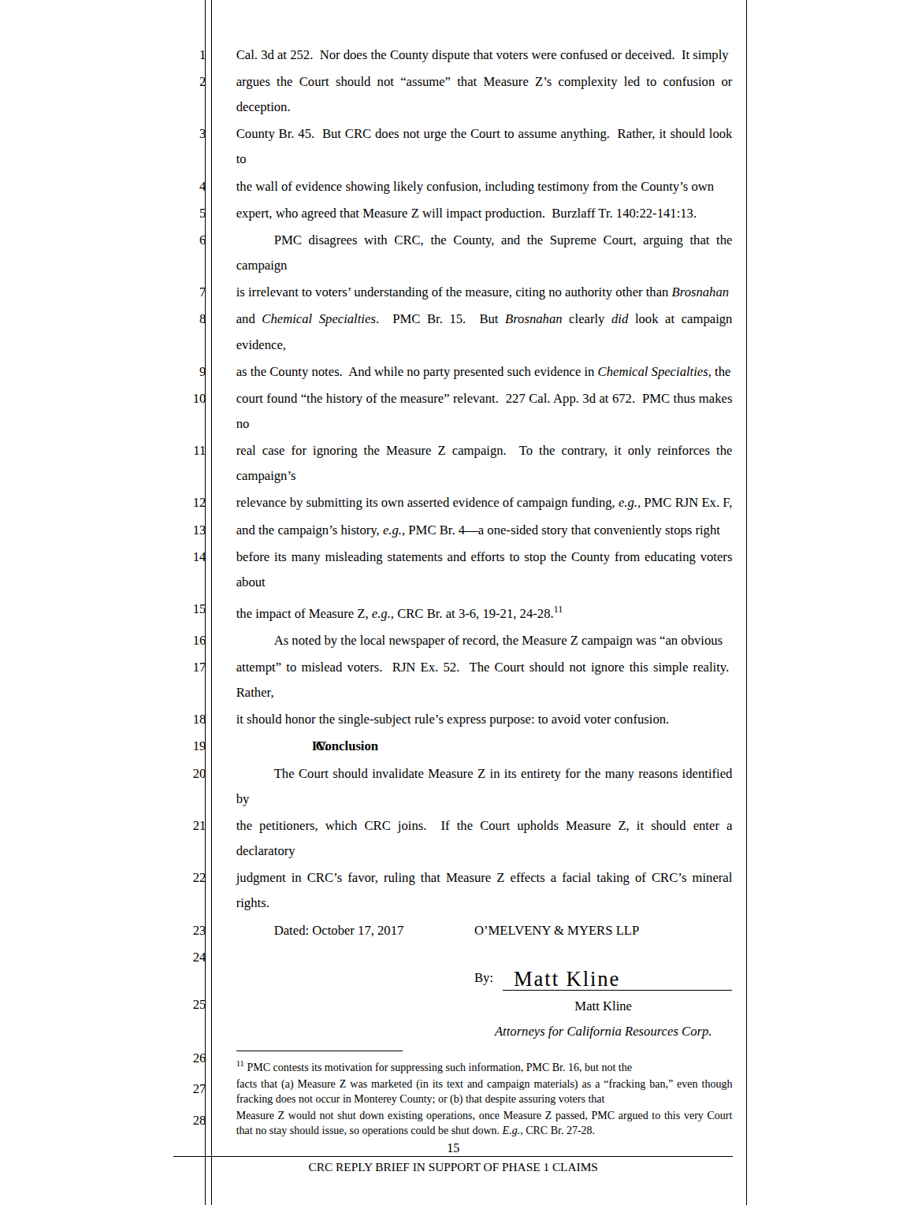| 1 | Cal. 3d at 252. Nor does the County dispute that voters were confused or deceived. It simply |
| 2 | argues the Court should not “assume” that Measure Z’s complexity led to confusion or deception. |
| 3 | County Br. 45. But CRC does not urge the Court to assume anything. Rather, it should look to |
| 4 | the wall of evidence showing likely confusion, including testimony from the County’s own |
| 5 | expert, who agreed that Measure Z will impact production. Burzlaff Tr. 140:22-141:13. |
| 6 | PMC disagrees with CRC, the County, and the Supreme Court, arguing that the campaign |
| 7 | is irrelevant to voters’ understanding of the measure, citing no authority other than Brosnahan |
| 8 | and Chemical Specialties . PMC Br. 15. But Brosnahan clearly did look at campaign evidence, |
| 9 | as the County notes. And while no party presented such evidence in Chemical Specialties , the |
| 10 | court found “the history of the measure” relevant. 227 Cal. App. 3d at 672. PMC thus makes no |
| 11 | real case for ignoring the Measure Z campaign. To the contrary, it only reinforces the campaign’s |
| 12 | relevance by submitting its own asserted evidence of campaign funding, e.g. , PMC RJN Ex. F, |
| 13 | and the campaign’s history, e.g. , PMC Br. 4—a one-sided story that conveniently stops right |
| 14 | before its many misleading statements and efforts to stop the County from educating voters about |
| 15 | the impact of Measure Z, e.g. , CRC Br. at 3-6, 19-21, 24-28. 11 |
| 16 | As noted by the local newspaper of record, the Measure Z campaign was “an obvious |
| 17 | attempt” to mislead voters. RJN Ex. 52. The Court should not ignore this simple reality. Rather, |
| 18 | it should honor the single-subject rule’s express purpose: to avoid voter confusion. |
| 19 | IV. Conclusion |
| 20 | The Court should invalidate Measure Z in its entirety for the many reasons identified by |
| 21 | the petitioners, which CRC joins. If the Court upholds Measure Z, it should enter a declaratory |
| 22 | judgment in CRC’s favor, ruling that Measure Z effects a facial taking of CRC’s mineral rights. |
| 23 | Dated: October 17, 2017 O’MELVENY & MYERS LLP |
| 24 | By: Matt Kline |
| 25 | Matt Kline Attorneys for California Resources Corp. |
| 26 | 11 PMC contests its motivation for suppressing such information, PMC Br. 16, but not the |
| 27 | facts that (a) Measure Z was marketed (in its text and campaign materials) as a “fracking ban,” even though fracking does not occur in Monterey County; or (b) that despite assuring voters that |
| 28 | Measure Z would not shut down existing operations, once Measure Z passed, PMC argued to this very Court that no stay should issue, so operations could be shut down. E.g. , CRC Br. 27-28. |
15
CRC REPLY BRIEF IN SUPPORT OF PHASE 1 CLAIMS